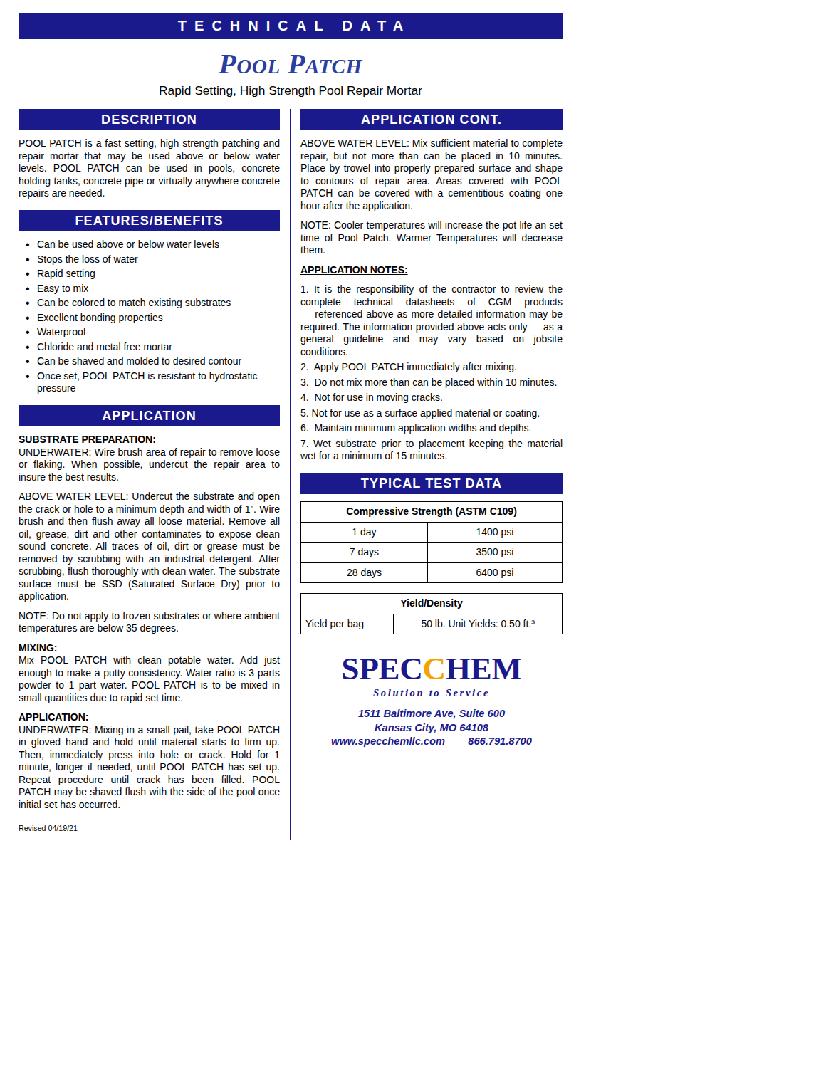TECHNICAL DATA
POOL PATCH
Rapid Setting, High Strength Pool Repair Mortar
DESCRIPTION
POOL PATCH is a fast setting, high strength patching and repair mortar that may be used above or below water levels. POOL PATCH can be used in pools, concrete holding tanks, concrete pipe or virtually anywhere concrete repairs are needed.
FEATURES/BENEFITS
Can be used above or below water levels
Stops the loss of water
Rapid setting
Easy to mix
Can be colored to match existing substrates
Excellent bonding properties
Waterproof
Chloride and metal free mortar
Can be shaved and molded to desired contour
Once set, POOL PATCH is resistant to hydrostatic pressure
APPLICATION
SUBSTRATE PREPARATION:
UNDERWATER: Wire brush area of repair to remove loose or flaking. When possible, undercut the repair area to insure the best results.
ABOVE WATER LEVEL: Undercut the substrate and open the crack or hole to a minimum depth and width of 1”. Wire brush and then flush away all loose material. Remove all oil, grease, dirt and other contaminates to expose clean sound concrete. All traces of oil, dirt or grease must be removed by scrubbing with an industrial detergent. After scrubbing, flush thoroughly with clean water. The substrate surface must be SSD (Saturated Surface Dry) prior to application.
NOTE: Do not apply to frozen substrates or where ambient temperatures are below 35 degrees.
MIXING:
Mix POOL PATCH with clean potable water. Add just enough to make a putty consistency. Water ratio is 3 parts powder to 1 part water. POOL PATCH is to be mixed in small quantities due to rapid set time.
APPLICATION:
UNDERWATER: Mixing in a small pail, take POOL PATCH in gloved hand and hold until material starts to firm up. Then, immediately press into hole or crack. Hold for 1 minute, longer if needed, until POOL PATCH has set up. Repeat procedure until crack has been filled. POOL PATCH may be shaved flush with the side of the pool once initial set has occurred.
Revised 04/19/21
APPLICATION CONT.
ABOVE WATER LEVEL: Mix sufficient material to complete repair, but not more than can be placed in 10 minutes. Place by trowel into properly prepared surface and shape to contours of repair area. Areas covered with POOL PATCH can be covered with a cementitious coating one hour after the application.
NOTE: Cooler temperatures will increase the pot life an set time of Pool Patch. Warmer Temperatures will decrease them.
APPLICATION NOTES:
1. It is the responsibility of the contractor to review the complete technical datasheets of CGM products referenced above as more detailed information may be required. The information provided above acts only as a general guideline and may vary based on jobsite conditions.
2. Apply POOL PATCH immediately after mixing.
3. Do not mix more than can be placed within 10 minutes.
4. Not for use in moving cracks.
5. Not for use as a surface applied material or coating.
6. Maintain minimum application widths and depths.
7. Wet substrate prior to placement keeping the material wet for a minimum of 15 minutes.
TYPICAL TEST DATA
| Compressive Strength (ASTM C109) |
| --- |
| 1 day | 1400 psi |
| 7 days | 3500 psi |
| 28 days | 6400 psi |
| Yield/Density |
| --- |
| Yield per bag | 50 lb. Unit Yields: 0.50 ft.³ |
SPEC CHEM
Solution to Service
1511 Baltimore Ave, Suite 600 Kansas City, MO 64108 www.specchemllc.com 866.791.8700